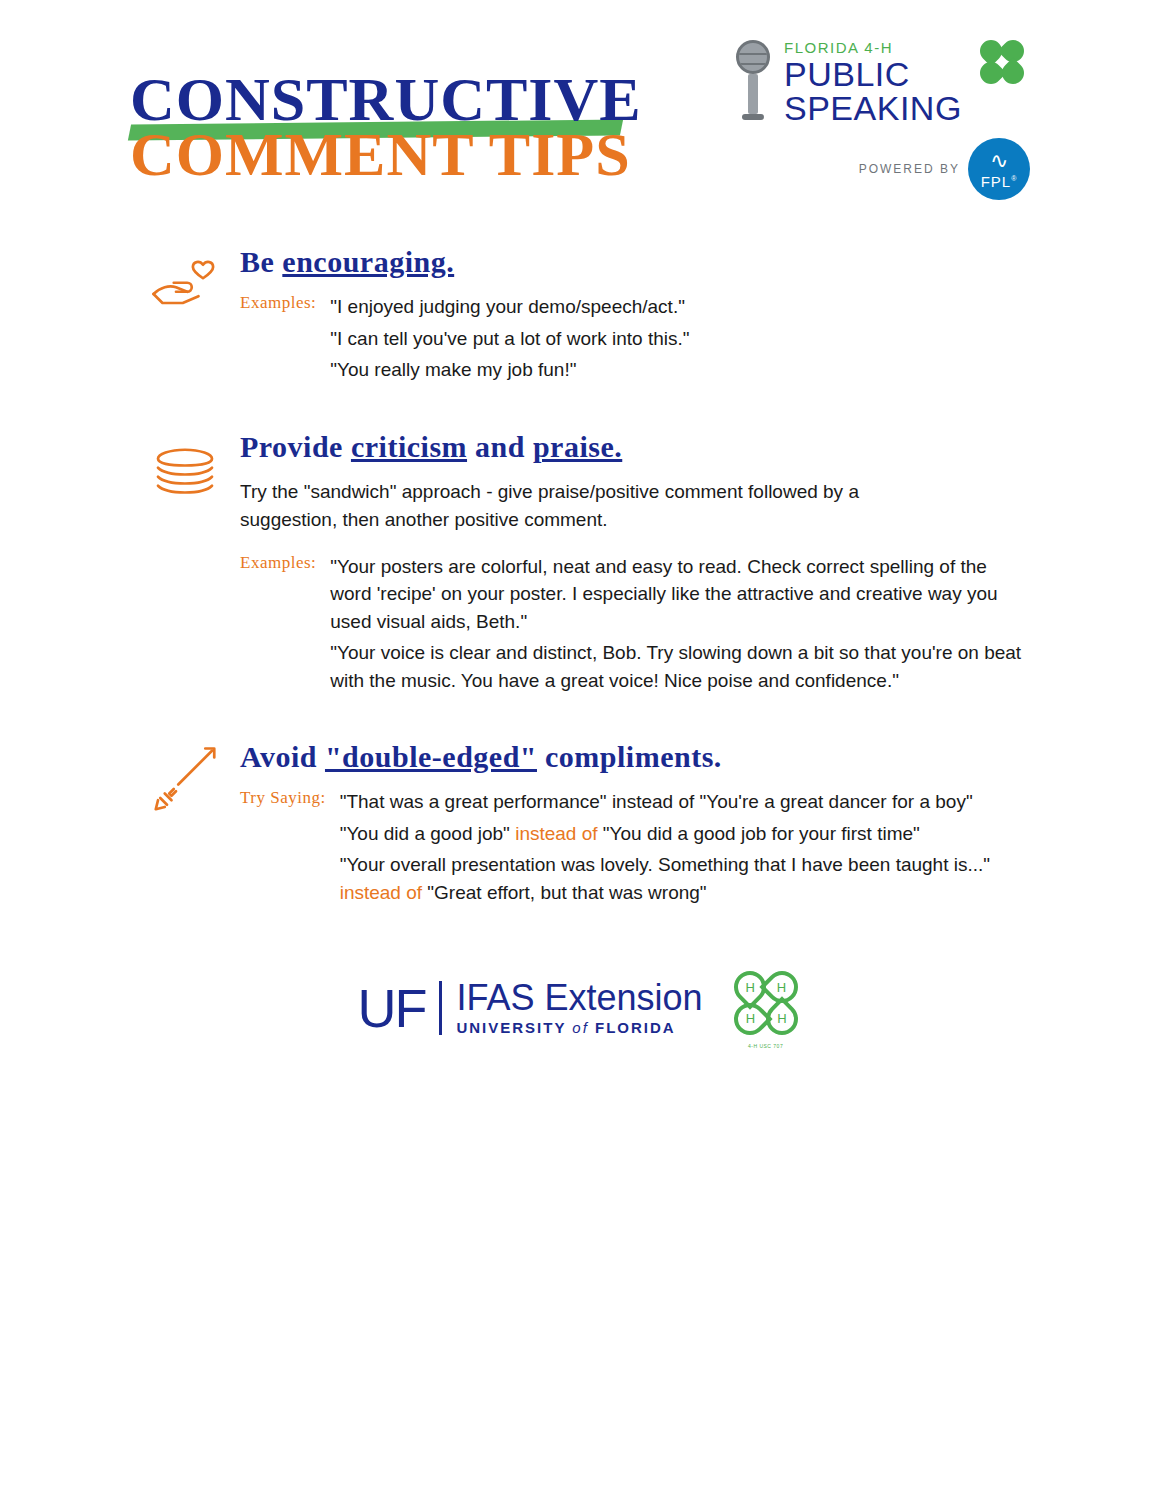CONSTRUCTIVE COMMENT TIPS
FLORIDA 4-H
PUBLIC
SPEAKING
POWERED BY
∿
FPL®
Be encouraging.
Examples:
"I enjoyed judging your demo/speech/act."
"I can tell you've put a lot of work into this."
"You really make my job fun!"
Provide criticism and praise.
Try the "sandwich" approach - give praise/positive comment followed by a suggestion, then another positive comment.
Examples:
"Your posters are colorful, neat and easy to read. Check correct spelling of the word 'recipe' on your poster. I especially like the attractive and creative way you used visual aids, Beth."
"Your voice is clear and distinct, Bob. Try slowing down a bit so that you're on beat with the music. You have a great voice! Nice poise and confidence."
Avoid "double-edged" compliments.
Try Saying:
"That was a great performance" instead of "You're a great dancer for a boy"
"You did a good job" instead of "You did a good job for your first time"
"Your overall presentation was lovely. Something that I have been taught is..." instead of "Great effort, but that was wrong"
UF
IFAS Extension
UNIVERSITY of FLORIDA
HHHH
4-H USC 707